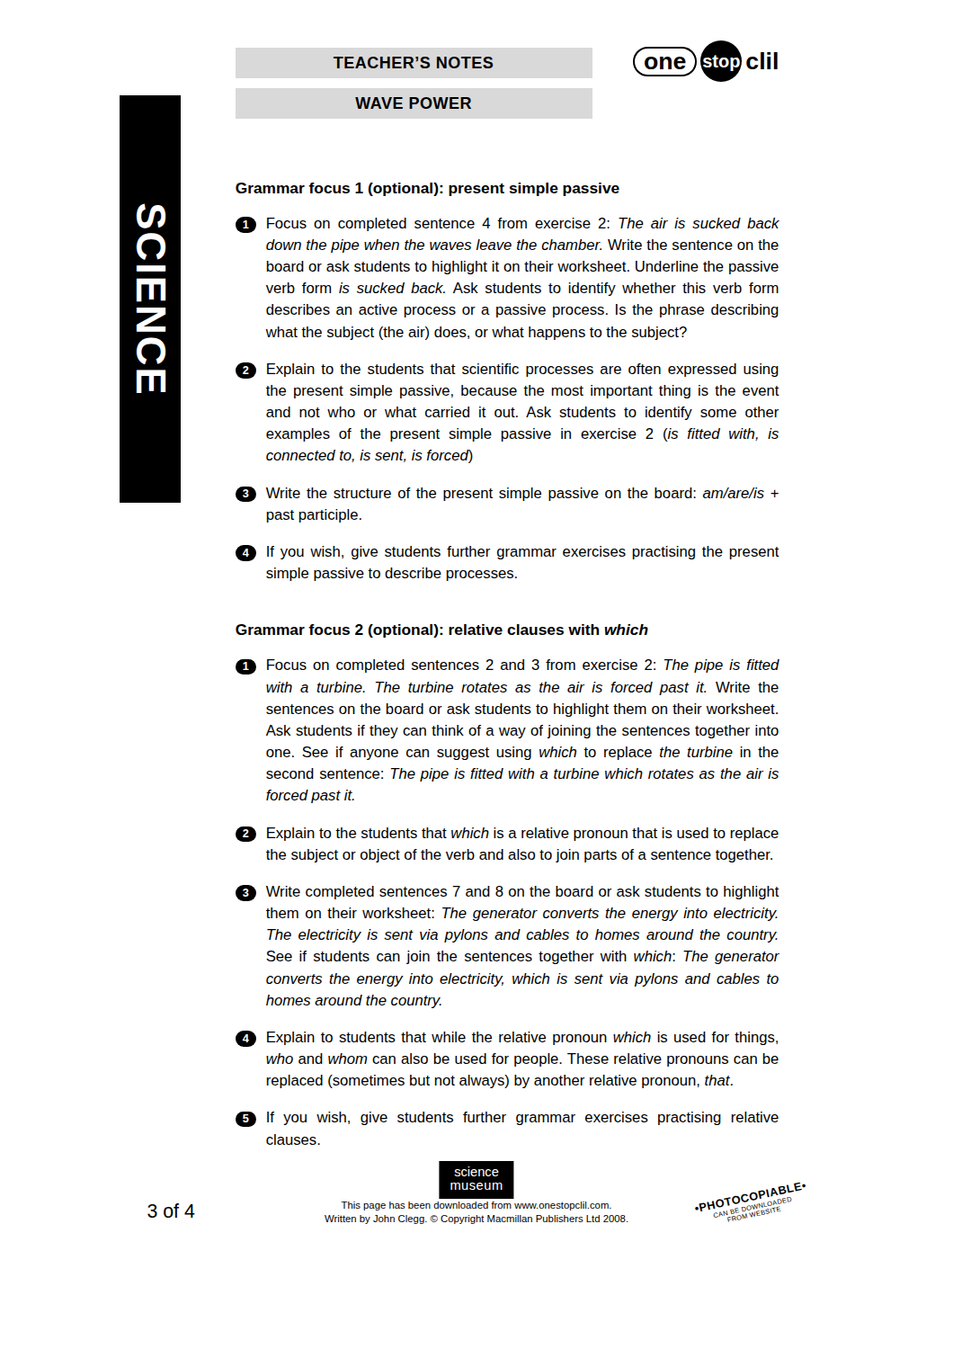SCIENCE
TEACHER’S NOTES
WAVE POWER
one stop clil
Grammar focus 1 (optional): present simple passive
Focus on completed sentence 4 from exercise 2: The air is sucked back down the pipe when the waves leave the chamber. Write the sentence on the board or ask students to highlight it on their worksheet. Underline the passive verb form is sucked back. Ask students to identify whether this verb form describes an active process or a passive process. Is the phrase describing what the subject (the air) does, or what happens to the subject?
Explain to the students that scientific processes are often expressed using the present simple passive, because the most important thing is the event and not who or what carried it out. Ask students to identify some other examples of the present simple passive in exercise 2 (is fitted with, is connected to, is sent, is forced)
Write the structure of the present simple passive on the board: am/are/is + past participle.
If you wish, give students further grammar exercises practising the present simple passive to describe processes.
Grammar focus 2 (optional): relative clauses with which
Focus on completed sentences 2 and 3 from exercise 2: The pipe is fitted with a turbine. The turbine rotates as the air is forced past it. Write the sentences on the board or ask students to highlight them on their worksheet. Ask students if they can think of a way of joining the sentences together into one. See if anyone can suggest using which to replace the turbine in the second sentence: The pipe is fitted with a turbine which rotates as the air is forced past it.
Explain to the students that which is a relative pronoun that is used to replace the subject or object of the verb and also to join parts of a sentence together.
Write completed sentences 7 and 8 on the board or ask students to highlight them on their worksheet: The generator converts the energy into electricity. The electricity is sent via pylons and cables to homes around the country. See if students can join the sentences together with which: The generator converts the energy into electricity, which is sent via pylons and cables to homes around the country.
Explain to students that while the relative pronoun which is used for things, who and whom can also be used for people. These relative pronouns can be replaced (sometimes but not always) by another relative pronoun, that.
If you wish, give students further grammar exercises practising relative clauses.
3 of 4
science
museum
This page has been downloaded from www.onestopclil.com.
Written by John Clegg. © Copyright Macmillan Publishers Ltd 2008.
•PHOTOCOPIABLE•
CAN BE DOWNLOADED
FROM WEBSITE